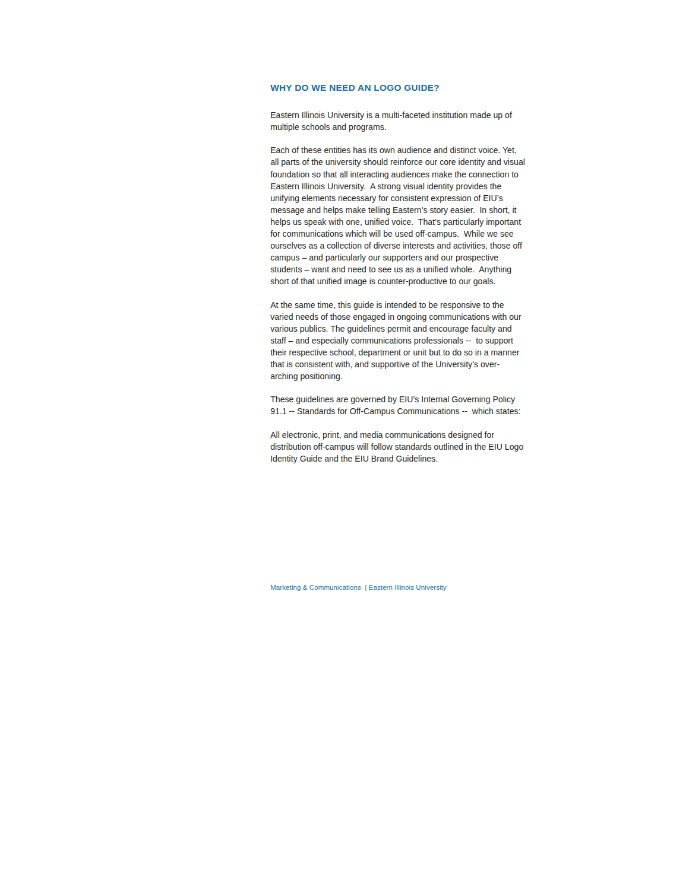Why do we need an logo guide?
Eastern Illinois University is a multi-faceted institution made up of multiple schools and programs.
Each of these entities has its own audience and distinct voice. Yet, all parts of the university should reinforce our core identity and visual foundation so that all interacting audiences make the connection to Eastern Illinois University. A strong visual identity provides the unifying elements necessary for consistent expression of EIU’s message and helps make telling Eastern’s story easier. In short, it helps us speak with one, unified voice. That’s particularly important for communications which will be used off-campus. While we see ourselves as a collection of diverse interests and activities, those off campus – and particularly our supporters and our prospective students – want and need to see us as a unified whole. Anything short of that unified image is counter-productive to our goals.
At the same time, this guide is intended to be responsive to the varied needs of those engaged in ongoing communications with our various publics. The guidelines permit and encourage faculty and staff – and especially communications professionals -- to support their respective school, department or unit but to do so in a manner that is consistent with, and supportive of the University’s over-arching positioning.
These guidelines are governed by EIU’s Internal Governing Policy 91.1 -- Standards for Off-Campus Communications -- which states:
All electronic, print, and media communications designed for distribution off-campus will follow standards outlined in the EIU Logo Identity Guide and the EIU Brand Guidelines.
Marketing & Communications | Eastern Illinois University